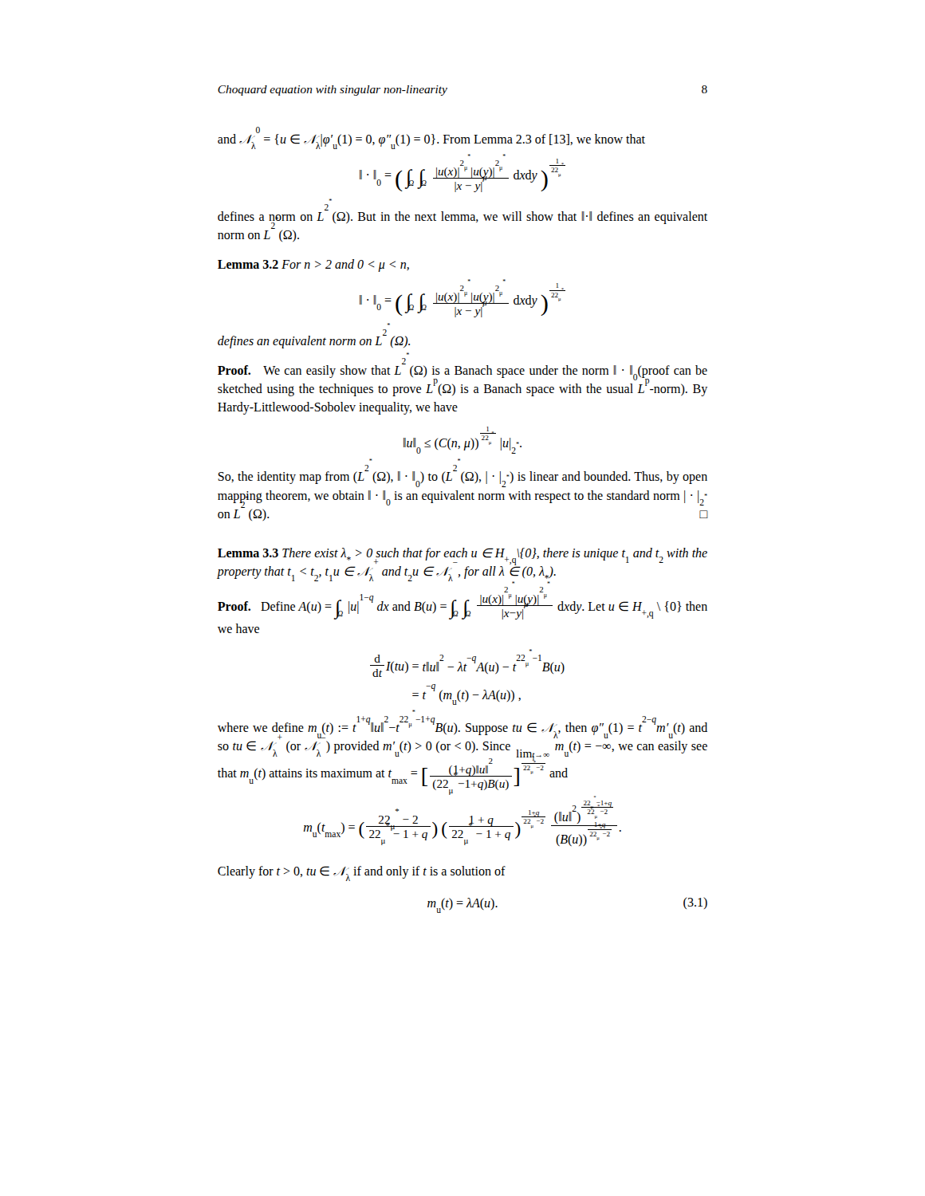Choquard equation with singular non-linearity 8
and 𝒩λ0 = {u ∈ 𝒩λ|φ′u(1) = 0, φ″u(1) = 0}. From Lemma 2.3 of [13], we know that
‖ · ‖0 = ( ∫Ω ∫Ω |u(x)|2μ*|u(y)|2μ* |x − y|μ dxdy )122μ*
defines a norm on L2*(Ω). But in the next lemma, we will show that ‖·‖ defines an equivalent norm on L2*(Ω).
Lemma 3.2 For n > 2 and 0 < μ < n,
‖ · ‖0 = ( ∫Ω ∫Ω |u(x)|2μ*|u(y)|2μ* |x − y|μ dxdy )122μ*
defines an equivalent norm on L2*(Ω).
Proof. We can easily show that L2*(Ω) is a Banach space under the norm ‖ · ‖0(proof can be sketched using the techniques to prove Lp(Ω) is a Banach space with the usual Lp-norm). By Hardy-Littlewood-Sobolev inequality, we have
‖u‖0 ≤ (C(n, μ))122μ* |u|2*.
So, the identity map from (L2*(Ω), ‖ · ‖0) to (L2*(Ω), | · |2*) is linear and bounded. Thus, by open mapping theorem, we obtain ‖ · ‖0 is an equivalent norm with respect to the standard norm | · |2* on L2*(Ω). □
Lemma 3.3 There exist λ* > 0 such that for each u ∈ H+,q\{0}, there is unique t1 and t2 with the property that t1 < t2, t1u ∈ 𝒩λ+ and t2u ∈ 𝒩λ−, for all λ ∈ (0, λ*).
Proof. Define A(u) = ∫Ω |u|1−q dx and B(u) = ∫Ω ∫Ω |u(x)|2μ*|u(y)|2μ*|x−y|μ dxdy. Let u ∈ H+,q \ {0} then we have
ddt I(tu) = t‖u‖2 − λt−qA(u) − t22μ*−1B(u) = t−q (mu(t) − λA(u)) ,
where we define mu(t) := t1+q‖u‖2−t22μ*−1+qB(u). Suppose tu ∈ 𝒩λ, then φ″u(1) = t2−qm′u(t) and so tu ∈ 𝒩λ+ (or 𝒩λ−) provided m′u(t) > 0 (or < 0). Since lim t→∞ mu(t) = −∞, we can easily see that mu(t) attains its maximum at tmax = [(1+q)‖u‖2(22μ*−1+q)B(u)]122μ*−2 and
mu(tmax) = (22μ* − 222μ* − 1 + q) (1 + q 22μ* − 1 + q)1+q 22μ*−2 (‖u‖2)22μ*−1+q 22μ*−2 (B(u))1+q 22μ*−2 .
Clearly for t > 0, tu ∈ 𝒩λ if and only if t is a solution of
mu(t) = λA(u). (3.1)